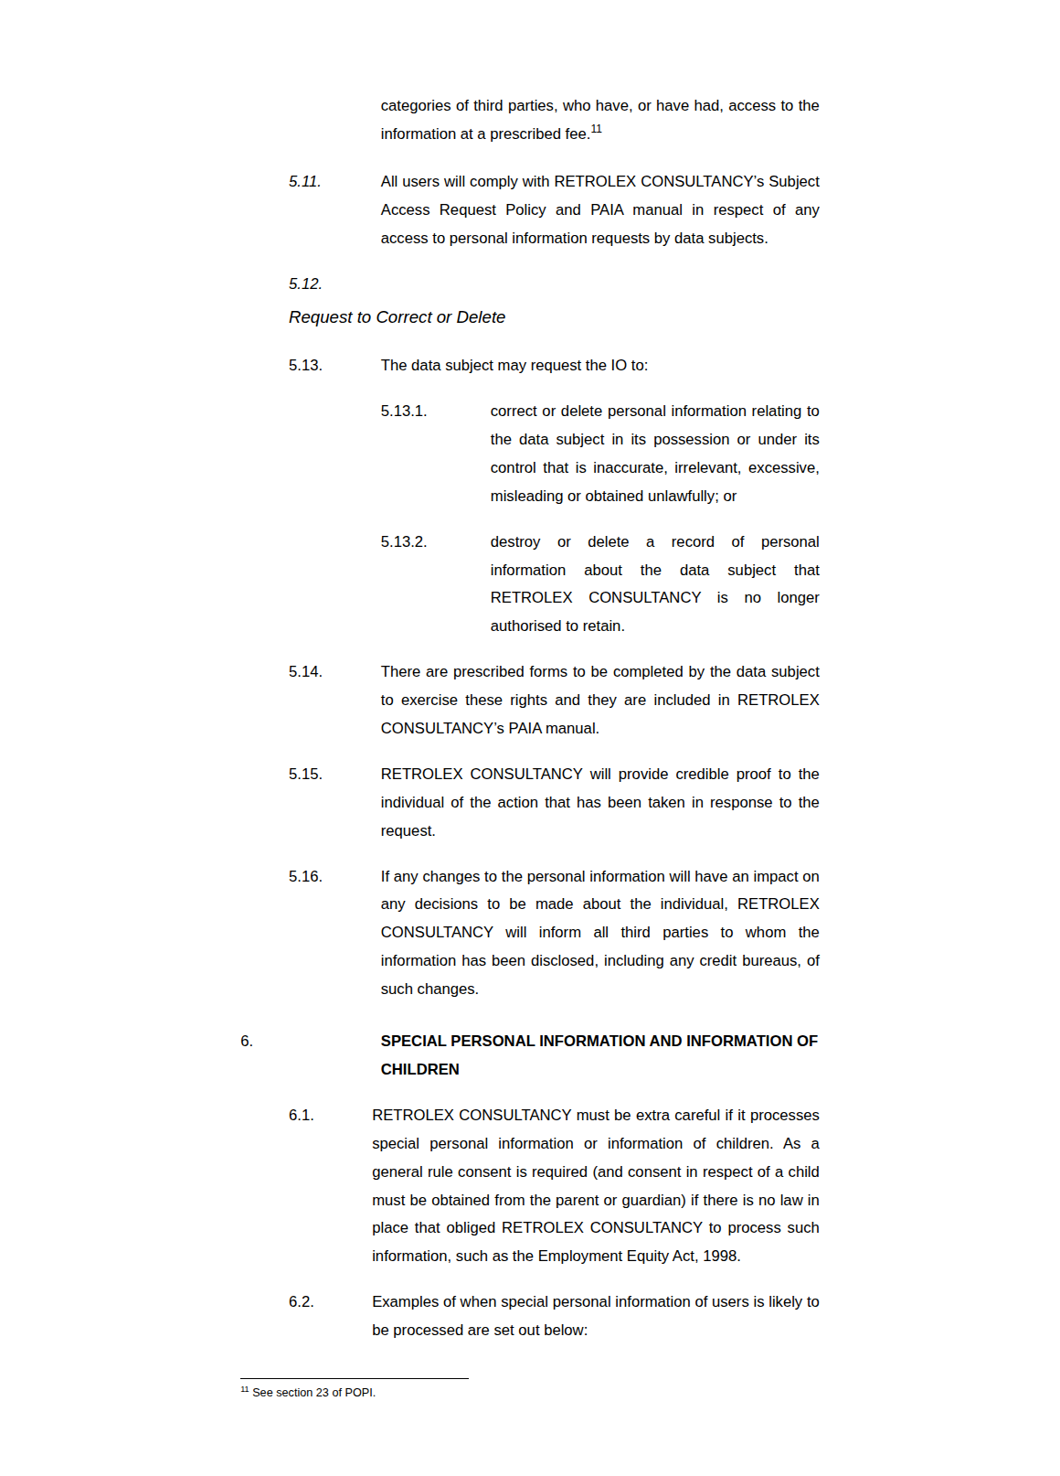categories of third parties, who have, or have had, access to the information at a prescribed fee.11
5.11. All users will comply with RETROLEX CONSULTANCY’s Subject Access Request Policy and PAIA manual in respect of any access to personal information requests by data subjects.
5.12.
Request to Correct or Delete
5.13. The data subject may request the IO to:
5.13.1. correct or delete personal information relating to the data subject in its possession or under its control that is inaccurate, irrelevant, excessive, misleading or obtained unlawfully; or
5.13.2. destroy or delete a record of personal information about the data subject that RETROLEX CONSULTANCY is no longer authorised to retain.
5.14. There are prescribed forms to be completed by the data subject to exercise these rights and they are included in RETROLEX CONSULTANCY’s PAIA manual.
5.15. RETROLEX CONSULTANCY will provide credible proof to the individual of the action that has been taken in response to the request.
5.16. If any changes to the personal information will have an impact on any decisions to be made about the individual, RETROLEX CONSULTANCY will inform all third parties to whom the information has been disclosed, including any credit bureaus, of such changes.
6. SPECIAL PERSONAL INFORMATION AND INFORMATION OF CHILDREN
6.1. RETROLEX CONSULTANCY must be extra careful if it processes special personal information or information of children. As a general rule consent is required (and consent in respect of a child must be obtained from the parent or guardian) if there is no law in place that obliged RETROLEX CONSULTANCY to process such information, such as the Employment Equity Act, 1998.
6.2. Examples of when special personal information of users is likely to be processed are set out below:
11 See section 23 of POPI.